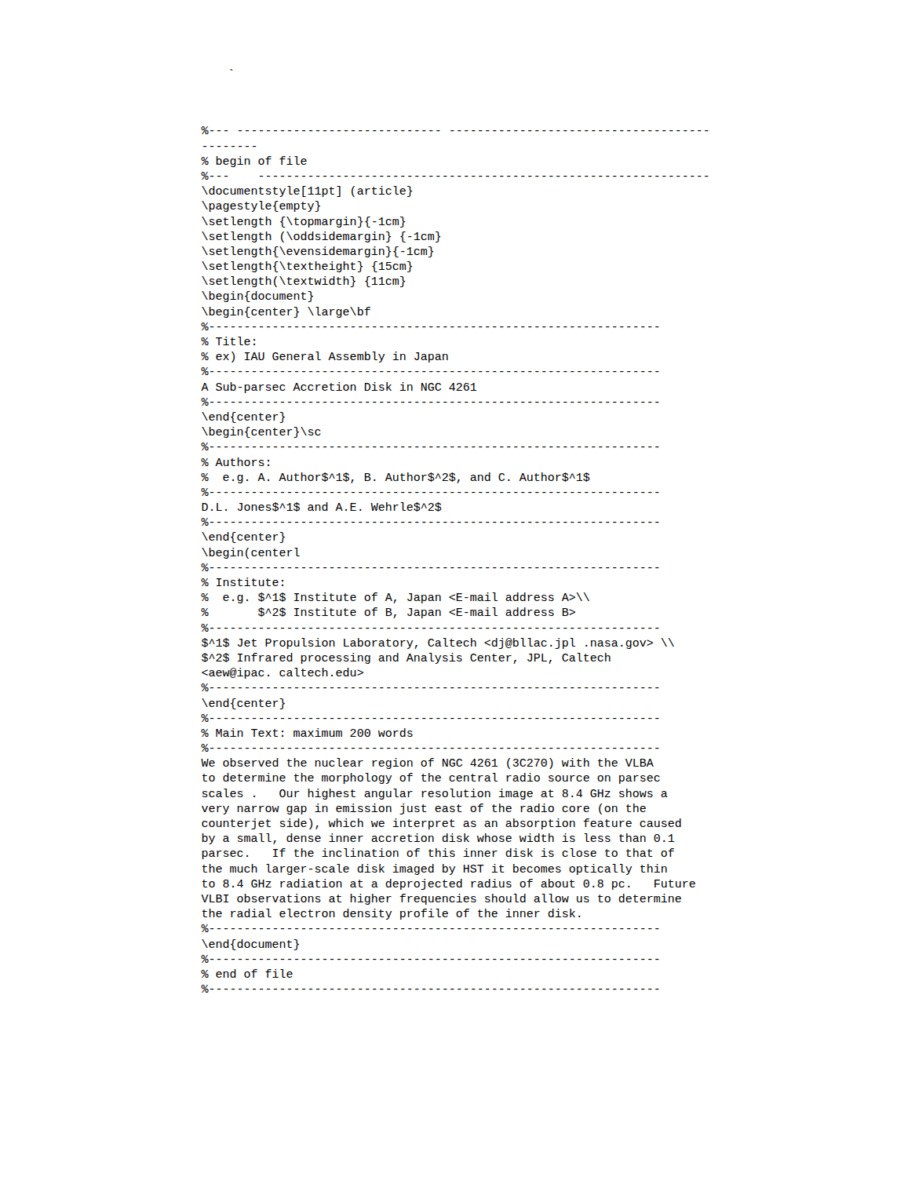`
%--- ----------------------------- ---------------------------------------------
% begin of file
%---    ----------------------------------------------------------------
\documentstyle[11pt] (article}
\pagestyle{empty}
\setlength {\topmargin}{-1cm}
\setlength (\oddsidemargin} {-1cm}
\setlength{\evensidemargin}{-1cm}
\setlength{\textheight} {15cm}
\setlength(\textwidth} {11cm}
\begin{document}
\begin{center} \large\bf
%----------------------------------------------------------------
% Title:
% ex) IAU General Assembly in Japan
%----------------------------------------------------------------
A Sub-parsec Accretion Disk in NGC 4261
%----------------------------------------------------------------
\end{center}
\begin{center}\sc
%----------------------------------------------------------------
% Authors:
%  e.g. A. Author$^1$, B. Author$^2$, and C. Author$^1$
%----------------------------------------------------------------
D.L. Jones$^1$ and A.E. Wehrle$^2$
%----------------------------------------------------------------
\end{center}
\begin(centerl
%----------------------------------------------------------------
% Institute:
%  e.g. $^1$ Institute of A, Japan <E-mail address A>\\
%       $^2$ Institute of B, Japan <E-mail address B>
%----------------------------------------------------------------
$^1$ Jet Propulsion Laboratory, Caltech <dj@bllac.jpl .nasa.gov> \\
$^2$ Infrared processing and Analysis Center, JPL, Caltech
<aew@ipac. caltech.edu>
%----------------------------------------------------------------
\end{center}
%----------------------------------------------------------------
% Main Text: maximum 200 words
%----------------------------------------------------------------
We observed the nuclear region of NGC 4261 (3C270) with the VLBA
to determine the morphology of the central radio source on parsec
scales .   Our highest angular resolution image at 8.4 GHz shows a
very narrow gap in emission just east of the radio core (on the
counterjet side), which we interpret as an absorption feature caused
by a small, dense inner accretion disk whose width is less than 0.1
parsec.   If the inclination of this inner disk is close to that of
the much larger-scale disk imaged by HST it becomes optically thin
to 8.4 GHz radiation at a deprojected radius of about 0.8 pc.   Future
VLBI observations at higher frequencies should allow us to determine
the radial electron density profile of the inner disk.
%----------------------------------------------------------------
\end{document}
%----------------------------------------------------------------
% end of file
%----------------------------------------------------------------